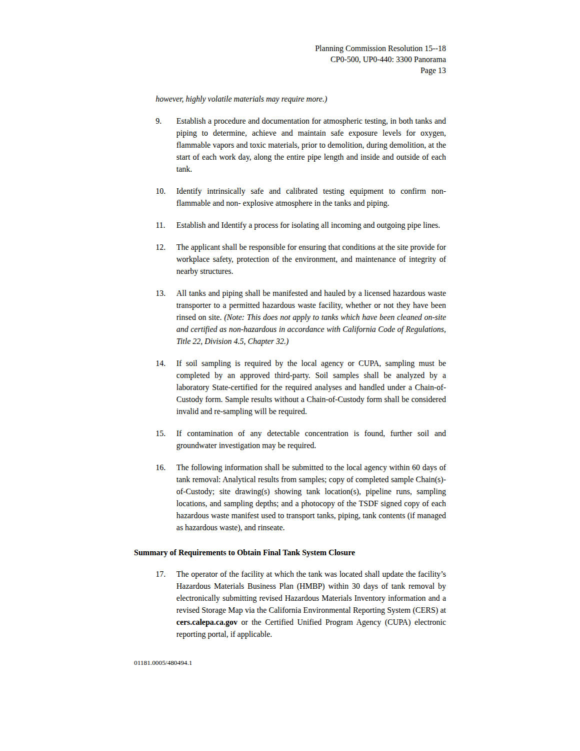Planning Commission Resolution 15--18
CP0-500, UP0-440: 3300 Panorama
Page 13
however, highly volatile materials may require more.)
9. Establish a procedure and documentation for atmospheric testing, in both tanks and piping to determine, achieve and maintain safe exposure levels for oxygen, flammable vapors and toxic materials, prior to demolition, during demolition, at the start of each work day, along the entire pipe length and inside and outside of each tank.
10. Identify intrinsically safe and calibrated testing equipment to confirm non-flammable and non- explosive atmosphere in the tanks and piping.
11. Establish and Identify a process for isolating all incoming and outgoing pipe lines.
12. The applicant shall be responsible for ensuring that conditions at the site provide for workplace safety, protection of the environment, and maintenance of integrity of nearby structures.
13. All tanks and piping shall be manifested and hauled by a licensed hazardous waste transporter to a permitted hazardous waste facility, whether or not they have been rinsed on site. (Note: This does not apply to tanks which have been cleaned on-site and certified as non-hazardous in accordance with California Code of Regulations, Title 22, Division 4.5, Chapter 32.)
14. If soil sampling is required by the local agency or CUPA, sampling must be completed by an approved third-party. Soil samples shall be analyzed by a laboratory State-certified for the required analyses and handled under a Chain-of-Custody form. Sample results without a Chain-of-Custody form shall be considered invalid and re-sampling will be required.
15. If contamination of any detectable concentration is found, further soil and groundwater investigation may be required.
16. The following information shall be submitted to the local agency within 60 days of tank removal: Analytical results from samples; copy of completed sample Chain(s)-of-Custody; site drawing(s) showing tank location(s), pipeline runs, sampling locations, and sampling depths; and a photocopy of the TSDF signed copy of each hazardous waste manifest used to transport tanks, piping, tank contents (if managed as hazardous waste), and rinseate.
Summary of Requirements to Obtain Final Tank System Closure
17. The operator of the facility at which the tank was located shall update the facility’s Hazardous Materials Business Plan (HMBP) within 30 days of tank removal by electronically submitting revised Hazardous Materials Inventory information and a revised Storage Map via the California Environmental Reporting System (CERS) at cers.calepa.ca.gov or the Certified Unified Program Agency (CUPA) electronic reporting portal, if applicable.
01181.0005/480494.1